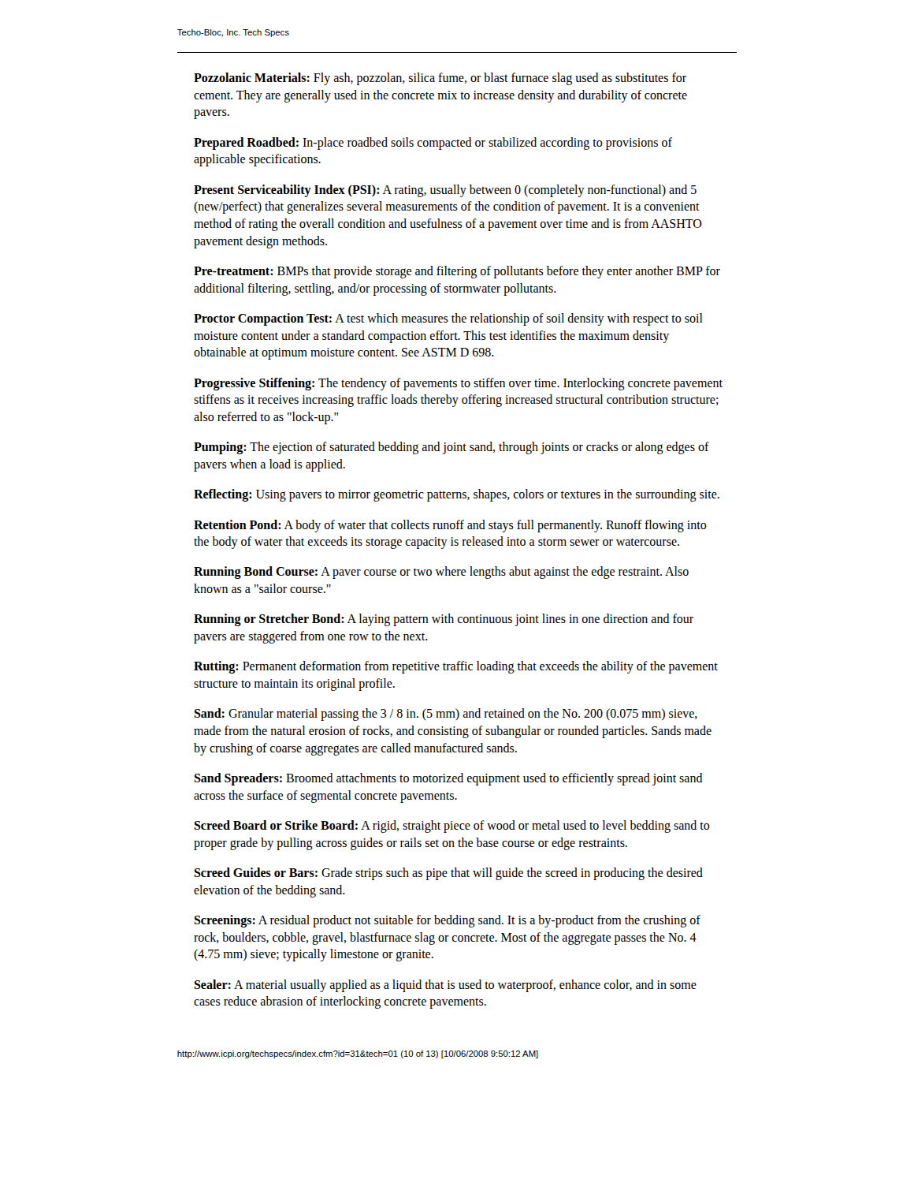Techo-Bloc, Inc. Tech Specs
Pozzolanic Materials: Fly ash, pozzolan, silica fume, or blast furnace slag used as substitutes for cement. They are generally used in the concrete mix to increase density and durability of concrete pavers.
Prepared Roadbed: In-place roadbed soils compacted or stabilized according to provisions of applicable specifications.
Present Serviceability Index (PSI): A rating, usually between 0 (completely non-functional) and 5 (new/perfect) that generalizes several measurements of the condition of pavement. It is a convenient method of rating the overall condition and usefulness of a pavement over time and is from AASHTO pavement design methods.
Pre-treatment: BMPs that provide storage and filtering of pollutants before they enter another BMP for additional filtering, settling, and/or processing of stormwater pollutants.
Proctor Compaction Test: A test which measures the relationship of soil density with respect to soil moisture content under a standard compaction effort. This test identifies the maximum density obtainable at optimum moisture content. See ASTM D 698.
Progressive Stiffening: The tendency of pavements to stiffen over time. Interlocking concrete pavement stiffens as it receives increasing traffic loads thereby offering increased structural contribution structure; also referred to as "lock-up."
Pumping: The ejection of saturated bedding and joint sand, through joints or cracks or along edges of pavers when a load is applied.
Reflecting: Using pavers to mirror geometric patterns, shapes, colors or textures in the surrounding site.
Retention Pond: A body of water that collects runoff and stays full permanently. Runoff flowing into the body of water that exceeds its storage capacity is released into a storm sewer or watercourse.
Running Bond Course: A paver course or two where lengths abut against the edge restraint. Also known as a "sailor course."
Running or Stretcher Bond: A laying pattern with continuous joint lines in one direction and four pavers are staggered from one row to the next.
Rutting: Permanent deformation from repetitive traffic loading that exceeds the ability of the pavement structure to maintain its original profile.
Sand: Granular material passing the 3 / 8 in. (5 mm) and retained on the No. 200 (0.075 mm) sieve, made from the natural erosion of rocks, and consisting of subangular or rounded particles. Sands made by crushing of coarse aggregates are called manufactured sands.
Sand Spreaders: Broomed attachments to motorized equipment used to efficiently spread joint sand across the surface of segmental concrete pavements.
Screed Board or Strike Board: A rigid, straight piece of wood or metal used to level bedding sand to proper grade by pulling across guides or rails set on the base course or edge restraints.
Screed Guides or Bars: Grade strips such as pipe that will guide the screed in producing the desired elevation of the bedding sand.
Screenings: A residual product not suitable for bedding sand. It is a by-product from the crushing of rock, boulders, cobble, gravel, blastfurnace slag or concrete. Most of the aggregate passes the No. 4 (4.75 mm) sieve; typically limestone or granite.
Sealer: A material usually applied as a liquid that is used to waterproof, enhance color, and in some cases reduce abrasion of interlocking concrete pavements.
http://www.icpi.org/techspecs/index.cfm?id=31&tech=01 (10 of 13) [10/06/2008 9:50:12 AM]